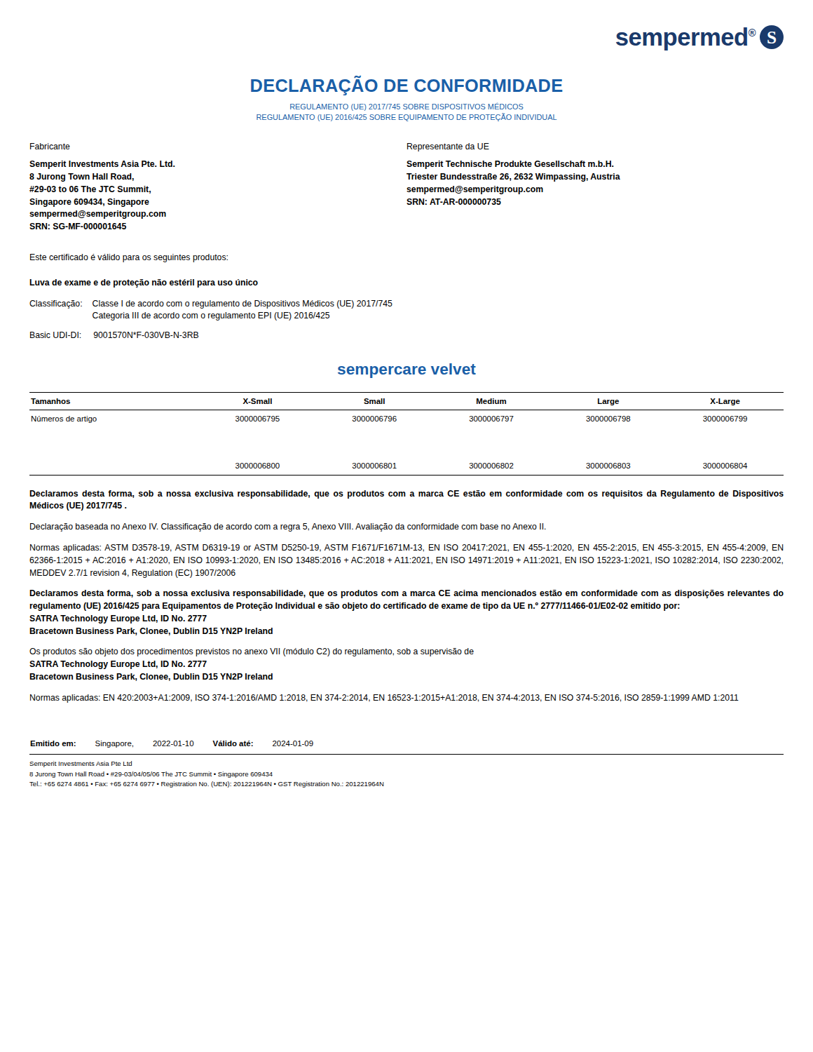sempermed®S
DECLARAÇÃO DE CONFORMIDADE
REGULAMENTO (UE) 2017/745 SOBRE DISPOSITIVOS MÉDICOS
REGULAMENTO (UE) 2016/425 SOBRE EQUIPAMENTO DE PROTEÇÃO INDIVIDUAL
| Fabricante | Representante da UE |
| Semperit Investments Asia Pte. Ltd. 8 Jurong Town Hall Road, #29-03 to 06 The JTC Summit, Singapore 609434, Singapore sempermed@semperitgroup.com SRN: SG-MF-000001645 | Semperit Technische Produkte Gesellschaft m.b.H. Triester Bundesstraße 26, 2632 Wimpassing, Austria sempermed@semperitgroup.com SRN: AT-AR-000000735 |
Este certificado é válido para os seguintes produtos:
Luva de exame e de proteção não estéril para uso único
| Classificação: | Classe I de acordo com o regulamento de Dispositivos Médicos (UE) 2017/745 Categoria III de acordo com o regulamento EPI (UE) 2016/425 |
Basic UDI-DI: 9001570N*F-030VB-N-3RB
sempercare velvet
| Tamanhos | X-Small | Small | Medium | Large | X-Large |
| --- | --- | --- | --- | --- | --- |
| Números de artigo | 3000006795 | 3000006796 | 3000006797 | 3000006798 | 3000006799 |
| | 3000006800 | 3000006801 | 3000006802 | 3000006803 | 3000006804 |
Declaramos desta forma, sob a nossa exclusiva responsabilidade, que os produtos com a marca CE estão em conformidade com os requisitos da Regulamento de Dispositivos Médicos (UE) 2017/745 .
Declaração baseada no Anexo IV. Classificação de acordo com a regra 5, Anexo VIII. Avaliação da conformidade com base no Anexo II.
Normas aplicadas: ASTM D3578-19, ASTM D6319-19 or ASTM D5250-19, ASTM F1671/F1671M-13, EN ISO 20417:2021, EN 455-1:2020, EN 455-2:2015, EN 455-3:2015, EN 455-4:2009, EN 62366-1:2015 + AC:2016 + A1:2020, EN ISO 10993-1:2020, EN ISO 13485:2016 + AC:2018 + A11:2021, EN ISO 14971:2019 + A11:2021, EN ISO 15223-1:2021, ISO 10282:2014, ISO 2230:2002, MEDDEV 2.7/1 revision 4, Regulation (EC) 1907/2006
Declaramos desta forma, sob a nossa exclusiva responsabilidade, que os produtos com a marca CE acima mencionados estão em conformidade com as disposições relevantes do regulamento (UE) 2016/425 para Equipamentos de Proteção Individual e são objeto do certificado de exame de tipo da UE n.º 2777/11466-01/E02-02 emitido por:
SATRA Technology Europe Ltd, ID No. 2777
Bracetown Business Park, Clonee, Dublin D15 YN2P Ireland
Os produtos são objeto dos procedimentos previstos no anexo VII (módulo C2) do regulamento, sob a supervisão de
SATRA Technology Europe Ltd, ID No. 2777
Bracetown Business Park, Clonee, Dublin D15 YN2P Ireland
Normas aplicadas: EN 420:2003+A1:2009, ISO 374-1:2016/AMD 1:2018, EN 374-2:2014, EN 16523-1:2015+A1:2018, EN 374-4:2013, EN ISO 374-5:2016, ISO 2859-1:1999 AMD 1:2011
| Emitido em: | Singapore, | 2022-01-10 | Válido até: | 2024-01-09 |
Semperit Investments Asia Pte Ltd
8 Jurong Town Hall Road • #29-03/04/05/06 The JTC Summit • Singapore 609434
Tel.: +65 6274 4861 • Fax: +65 6274 6977 • Registration No. (UEN): 201221964N • GST Registration No.: 201221964N